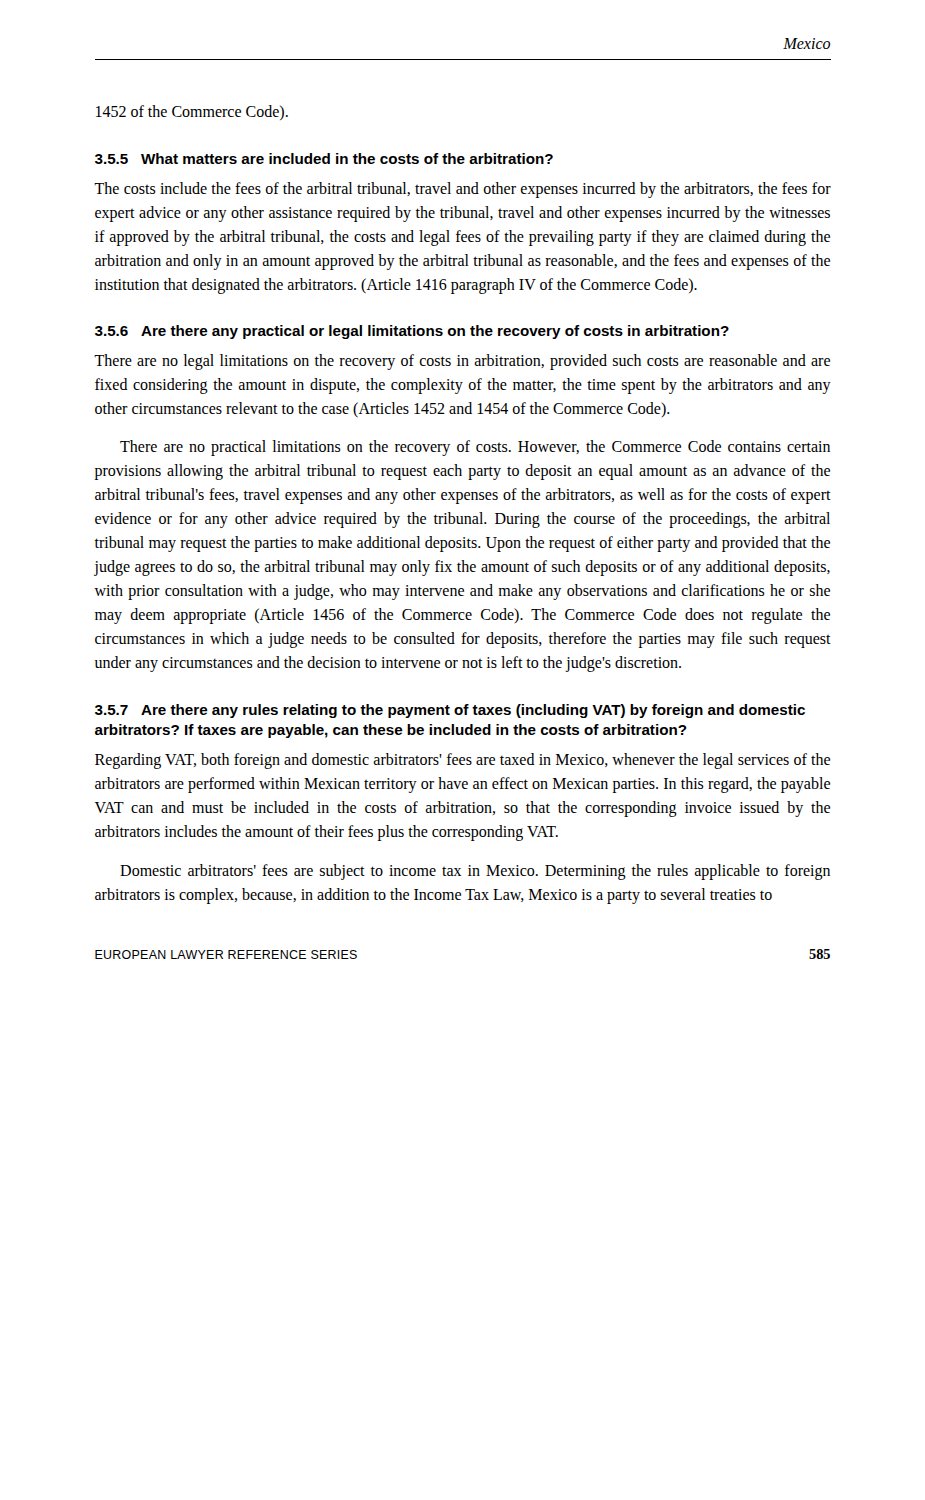Mexico
1452 of the Commerce Code).
3.5.5 What matters are included in the costs of the arbitration?
The costs include the fees of the arbitral tribunal, travel and other expenses incurred by the arbitrators, the fees for expert advice or any other assistance required by the tribunal, travel and other expenses incurred by the witnesses if approved by the arbitral tribunal, the costs and legal fees of the prevailing party if they are claimed during the arbitration and only in an amount approved by the arbitral tribunal as reasonable, and the fees and expenses of the institution that designated the arbitrators. (Article 1416 paragraph IV of the Commerce Code).
3.5.6 Are there any practical or legal limitations on the recovery of costs in arbitration?
There are no legal limitations on the recovery of costs in arbitration, provided such costs are reasonable and are fixed considering the amount in dispute, the complexity of the matter, the time spent by the arbitrators and any other circumstances relevant to the case (Articles 1452 and 1454 of the Commerce Code).
There are no practical limitations on the recovery of costs. However, the Commerce Code contains certain provisions allowing the arbitral tribunal to request each party to deposit an equal amount as an advance of the arbitral tribunal's fees, travel expenses and any other expenses of the arbitrators, as well as for the costs of expert evidence or for any other advice required by the tribunal. During the course of the proceedings, the arbitral tribunal may request the parties to make additional deposits. Upon the request of either party and provided that the judge agrees to do so, the arbitral tribunal may only fix the amount of such deposits or of any additional deposits, with prior consultation with a judge, who may intervene and make any observations and clarifications he or she may deem appropriate (Article 1456 of the Commerce Code). The Commerce Code does not regulate the circumstances in which a judge needs to be consulted for deposits, therefore the parties may file such request under any circumstances and the decision to intervene or not is left to the judge's discretion.
3.5.7 Are there any rules relating to the payment of taxes (including VAT) by foreign and domestic arbitrators? If taxes are payable, can these be included in the costs of arbitration?
Regarding VAT, both foreign and domestic arbitrators' fees are taxed in Mexico, whenever the legal services of the arbitrators are performed within Mexican territory or have an effect on Mexican parties. In this regard, the payable VAT can and must be included in the costs of arbitration, so that the corresponding invoice issued by the arbitrators includes the amount of their fees plus the corresponding VAT.
Domestic arbitrators' fees are subject to income tax in Mexico. Determining the rules applicable to foreign arbitrators is complex, because, in addition to the Income Tax Law, Mexico is a party to several treaties to
EUROPEAN LAWYER REFERENCE SERIES 585